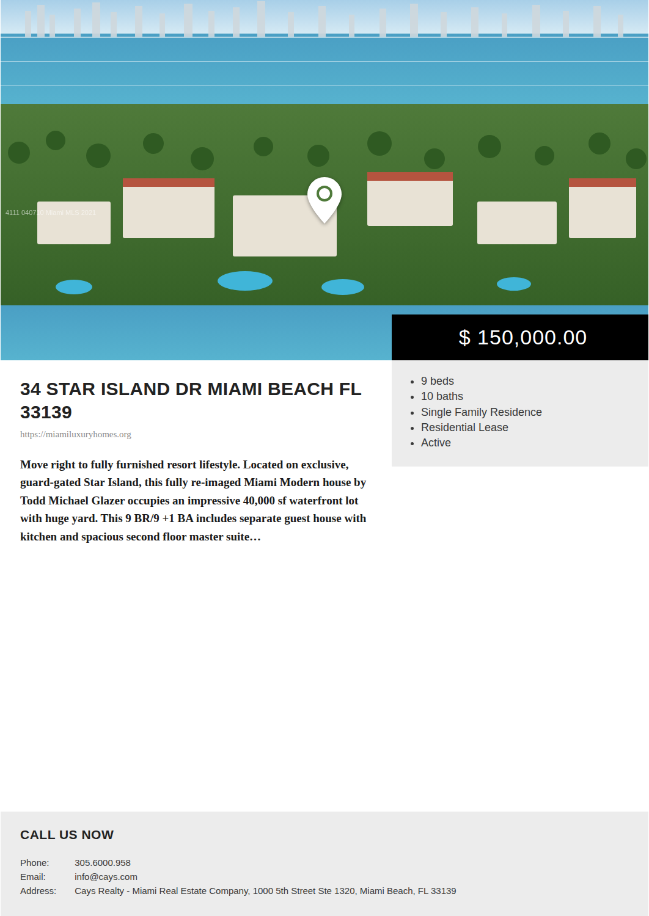$ 150,000.00
34 STAR ISLAND DR MIAMI BEACH FL 33139
https://miamiluxuryhomes.org
Move right to fully furnished resort lifestyle. Located on exclusive, guard-gated Star Island, this fully re-imaged Miami Modern house by Todd Michael Glazer occupies an impressive 40,000 sf waterfront lot with huge yard. This 9 BR/9 +1 BA includes separate guest house with kitchen and spacious second floor master suite…
9 beds
10 baths
Single Family Residence
Residential Lease
Active
CALL US NOW
| Phone: | 305.6000.958 |
| Email: | info@cays.com |
| Address: | Cays Realty - Miami Real Estate Company, 1000 5th Street Ste 1320, Miami Beach, FL 33139 |